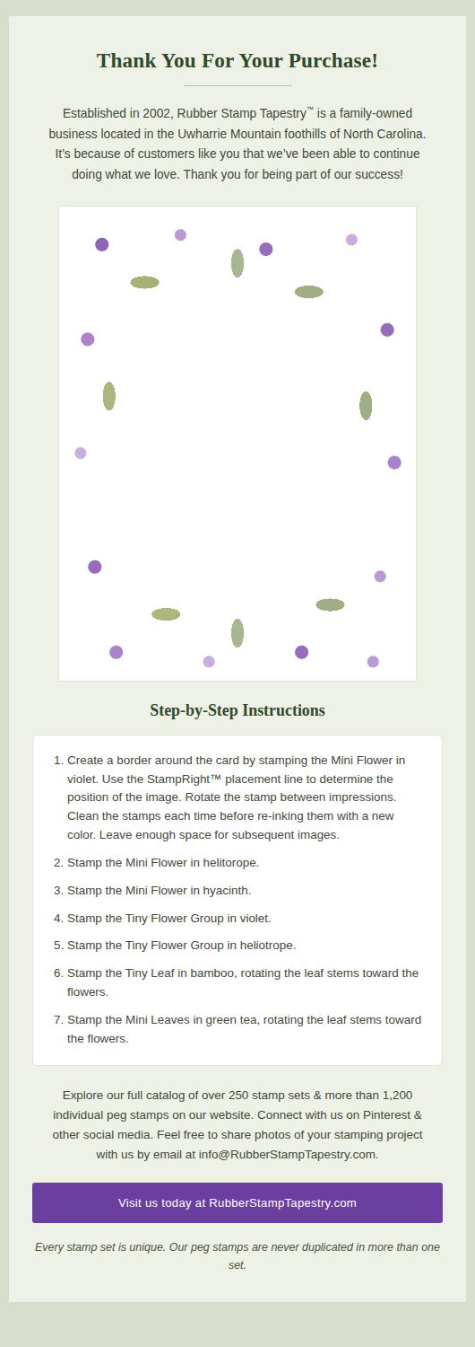Thank You For Your Purchase!
Established in 2002, Rubber Stamp Tapestry™ is a family-owned business located in the Uwharrie Mountain foothills of North Carolina. It’s because of customers like you that we’ve been able to continue doing what we love. Thank you for being part of our success!
Step-by-Step Instructions
Create a border around the card by stamping the Mini Flower in violet. Use the StampRight™ placement line to determine the position of the image. Rotate the stamp between impressions. Clean the stamps each time before re-inking them with a new color. Leave enough space for subsequent images.
Stamp the Mini Flower in helitorope.
Stamp the Mini Flower in hyacinth.
Stamp the Tiny Flower Group in violet.
Stamp the Tiny Flower Group in heliotrope.
Stamp the Tiny Leaf in bamboo, rotating the leaf stems toward the flowers.
Stamp the Mini Leaves in green tea, rotating the leaf stems toward the flowers.
Explore our full catalog of over 250 stamp sets & more than 1,200 individual peg stamps on our website. Connect with us on Pinterest & other social media. Feel free to share photos of your stamping project with us by email at info@RubberStampTapestry.com.
Visit us today at RubberStampTapestry.com
Every stamp set is unique. Our peg stamps are never duplicated in more than one set.